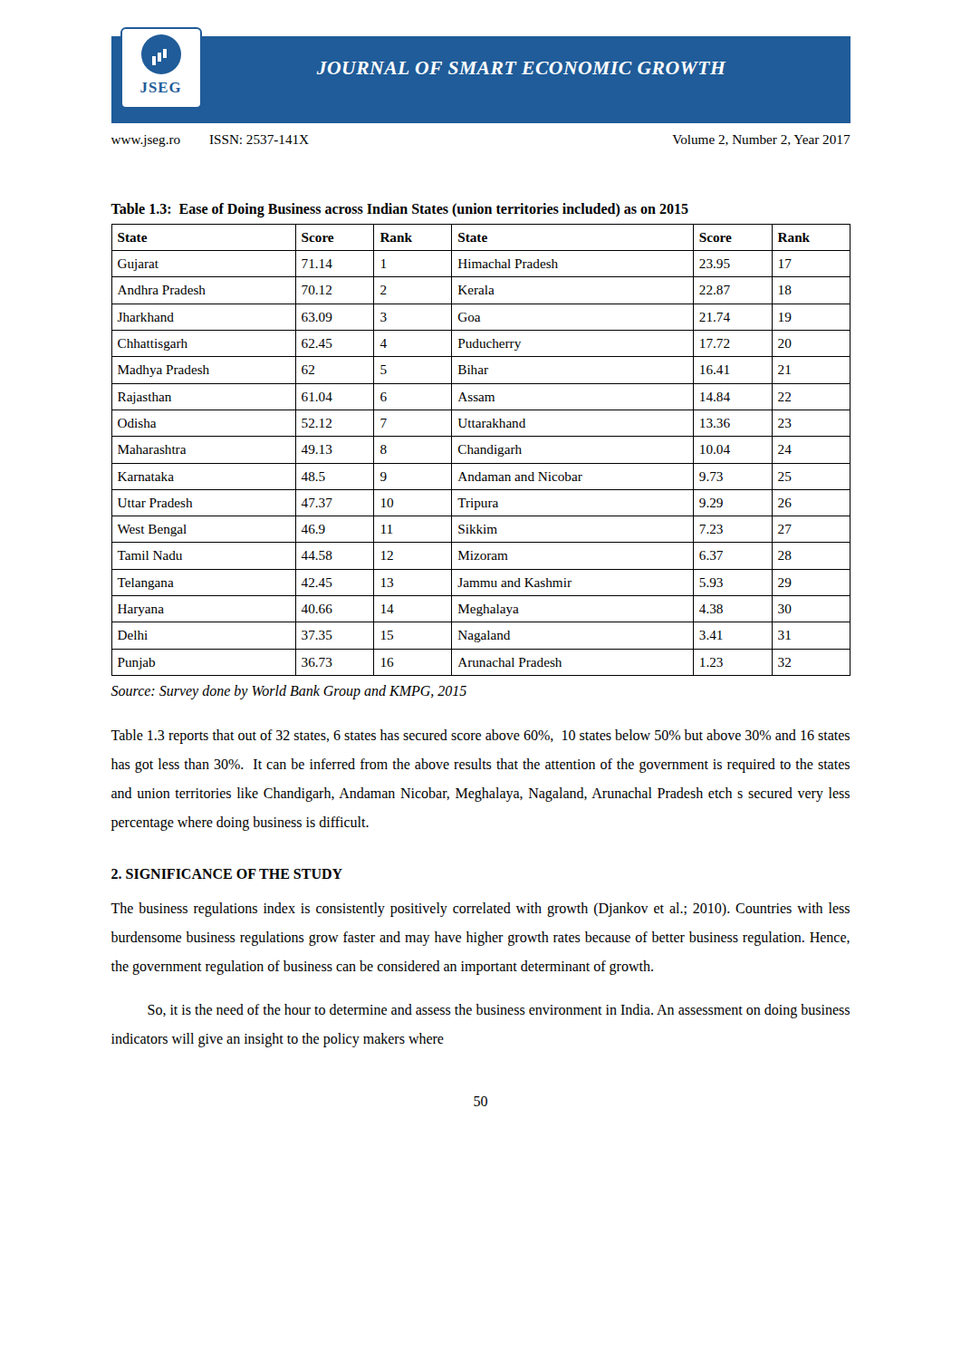JSEG
JOURNAL OF SMART ECONOMIC GROWTH
www.jseg.ro ISSN: 2537-141X
Volume 2, Number 2, Year 2017
Table 1.3: Ease of Doing Business across Indian States (union territories included) as on 2015
| State | Score | Rank | State | Score | Rank |
| --- | --- | --- | --- | --- | --- |
| Gujarat | 71.14 | 1 | Himachal Pradesh | 23.95 | 17 |
| Andhra Pradesh | 70.12 | 2 | Kerala | 22.87 | 18 |
| Jharkhand | 63.09 | 3 | Goa | 21.74 | 19 |
| Chhattisgarh | 62.45 | 4 | Puducherry | 17.72 | 20 |
| Madhya Pradesh | 62 | 5 | Bihar | 16.41 | 21 |
| Rajasthan | 61.04 | 6 | Assam | 14.84 | 22 |
| Odisha | 52.12 | 7 | Uttarakhand | 13.36 | 23 |
| Maharashtra | 49.13 | 8 | Chandigarh | 10.04 | 24 |
| Karnataka | 48.5 | 9 | Andaman and Nicobar | 9.73 | 25 |
| Uttar Pradesh | 47.37 | 10 | Tripura | 9.29 | 26 |
| West Bengal | 46.9 | 11 | Sikkim | 7.23 | 27 |
| Tamil Nadu | 44.58 | 12 | Mizoram | 6.37 | 28 |
| Telangana | 42.45 | 13 | Jammu and Kashmir | 5.93 | 29 |
| Haryana | 40.66 | 14 | Meghalaya | 4.38 | 30 |
| Delhi | 37.35 | 15 | Nagaland | 3.41 | 31 |
| Punjab | 36.73 | 16 | Arunachal Pradesh | 1.23 | 32 |
Source: Survey done by World Bank Group and KMPG, 2015
Table 1.3 reports that out of 32 states, 6 states has secured score above 60%, 10 states below 50% but above 30% and 16 states has got less than 30%. It can be inferred from the above results that the attention of the government is required to the states and union territories like Chandigarh, Andaman Nicobar, Meghalaya, Nagaland, Arunachal Pradesh etch s secured very less percentage where doing business is difficult.
2. SIGNIFICANCE OF THE STUDY
The business regulations index is consistently positively correlated with growth (Djankov et al.; 2010). Countries with less burdensome business regulations grow faster and may have higher growth rates because of better business regulation. Hence, the government regulation of business can be considered an important determinant of growth.
So, it is the need of the hour to determine and assess the business environment in India. An assessment on doing business indicators will give an insight to the policy makers where
50